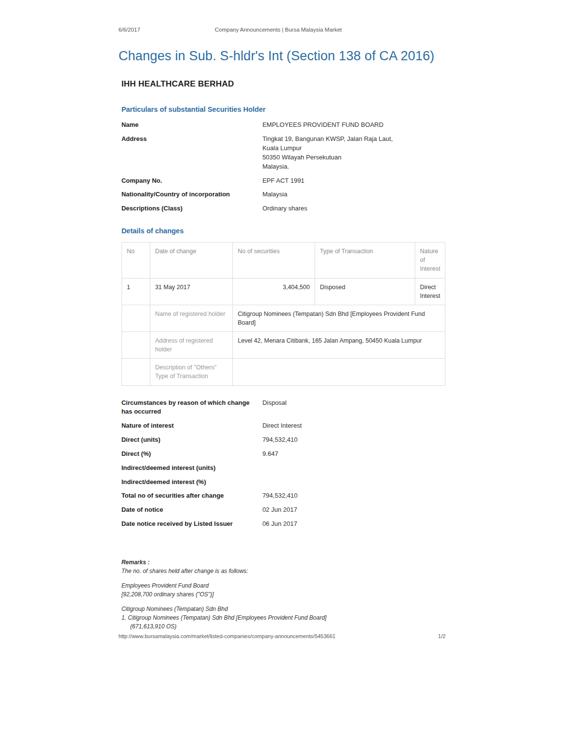6/6/2017
Company Announcements | Bursa Malaysia Market
Changes in Sub. S-hldr's Int (Section 138 of CA 2016)
IHH HEALTHCARE BERHAD
Particulars of substantial Securities Holder
Name
EMPLOYEES PROVIDENT FUND BOARD
Address
Tingkat 19, Bangunan KWSP, Jalan Raja Laut, Kuala Lumpur 50350 Wilayah Persekutuan Malaysia.
Company No.
EPF ACT 1991
Nationality/Country of incorporation
Malaysia
Descriptions (Class)
Ordinary shares
Details of changes
| No | Date of change | No of securities | Type of Transaction | Nature of Interest |
| --- | --- | --- | --- | --- |
| 1 | 31 May 2017 | 3,404,500 | Disposed | Direct Interest |
| | Name of registered holder | Citigroup Nominees (Tempatan) Sdn Bhd [Employees Provident Fund Board] |
| | Address of registered holder | Level 42, Menara Citibank, 165 Jalan Ampang, 50450 Kuala Lumpur |
| | Description of "Others" Type of Transaction | |
Circumstances by reason of which change has occurred
Disposal
Nature of interest
Direct Interest
Direct (units)
794,532,410
Direct (%)
9.647
Indirect/deemed interest (units)
Indirect/deemed interest (%)
Total no of securities after change
794,532,410
Date of notice
02 Jun 2017
Date notice received by Listed Issuer
06 Jun 2017
Remarks :
The no. of shares held after change is as follows:
Employees Provident Fund Board
[92,208,700 ordinary shares ("OS")]
Citigroup Nominees (Tempatan) Sdn Bhd
1. Citigroup Nominees (Tempatan) Sdn Bhd [Employees Provident Fund Board]
(671,613,910 OS)
http://www.bursamalaysia.com/market/listed-companies/company-announcements/5453661
1/2